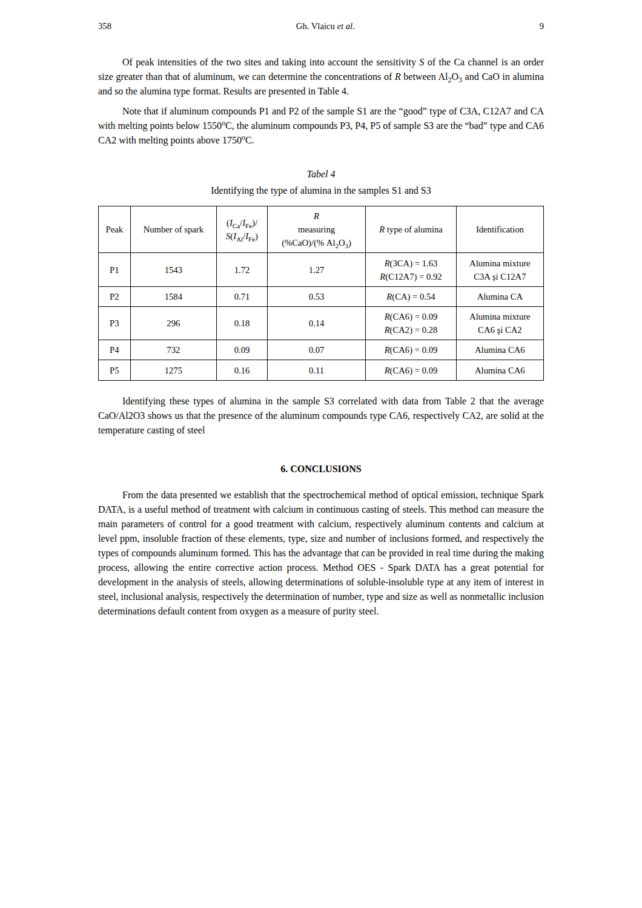358 Gh. Vlaicu et al. 9
Of peak intensities of the two sites and taking into account the sensitivity S of the Ca channel is an order size greater than that of aluminum, we can determine the concentrations of R between Al2O3 and CaO in alumina and so the alumina type format. Results are presented in Table 4.
Note that if aluminum compounds P1 and P2 of the sample S1 are the “good” type of C3A, C12A7 and CA with melting points below 1550oC, the aluminum compounds P3, P4, P5 of sample S3 are the “bad” type and CA6 CA2 with melting points above 1750oC.
Tabel 4
Identifying the type of alumina in the samples S1 and S3
| Peak | Number of spark | ( I Ca / I Fe )/ S ( I Al / I Fe ) | R measuring (%CaO)/(% Al 2 O 3 ) | R type of alumina | Identification |
| --- | --- | --- | --- | --- | --- |
| P1 | 1543 | 1.72 | 1.27 | R (3CA) = 1.63 R (C12A7) = 0.92 | Alumina mixture C3A şi C12A7 |
| P2 | 1584 | 0.71 | 0.53 | R (CA) = 0.54 | Alumina CA |
| P3 | 296 | 0.18 | 0.14 | R (CA6) = 0.09 R (CA2) = 0.28 | Alumina mixture CA6 şi CA2 |
| P4 | 732 | 0.09 | 0.07 | R (CA6) = 0.09 | Alumina CA6 |
| P5 | 1275 | 0.16 | 0.11 | R (CA6) = 0.09 | Alumina CA6 |
Identifying these types of alumina in the sample S3 correlated with data from Table 2 that the average CaO/Al2O3 shows us that the presence of the aluminum compounds type CA6, respectively CA2, are solid at the temperature casting of steel
6. CONCLUSIONS
From the data presented we establish that the spectrochemical method of optical emission, technique Spark DATA, is a useful method of treatment with calcium in continuous casting of steels. This method can measure the main parameters of control for a good treatment with calcium, respectively aluminum contents and calcium at level ppm, insoluble fraction of these elements, type, size and number of inclusions formed, and respectively the types of compounds aluminum formed. This has the advantage that can be provided in real time during the making process, allowing the entire corrective action process. Method OES - Spark DATA has a great potential for development in the analysis of steels, allowing determinations of soluble-insoluble type at any item of interest in steel, inclusional analysis, respectively the determination of number, type and size as well as nonmetallic inclusion determinations default content from oxygen as a measure of purity steel.